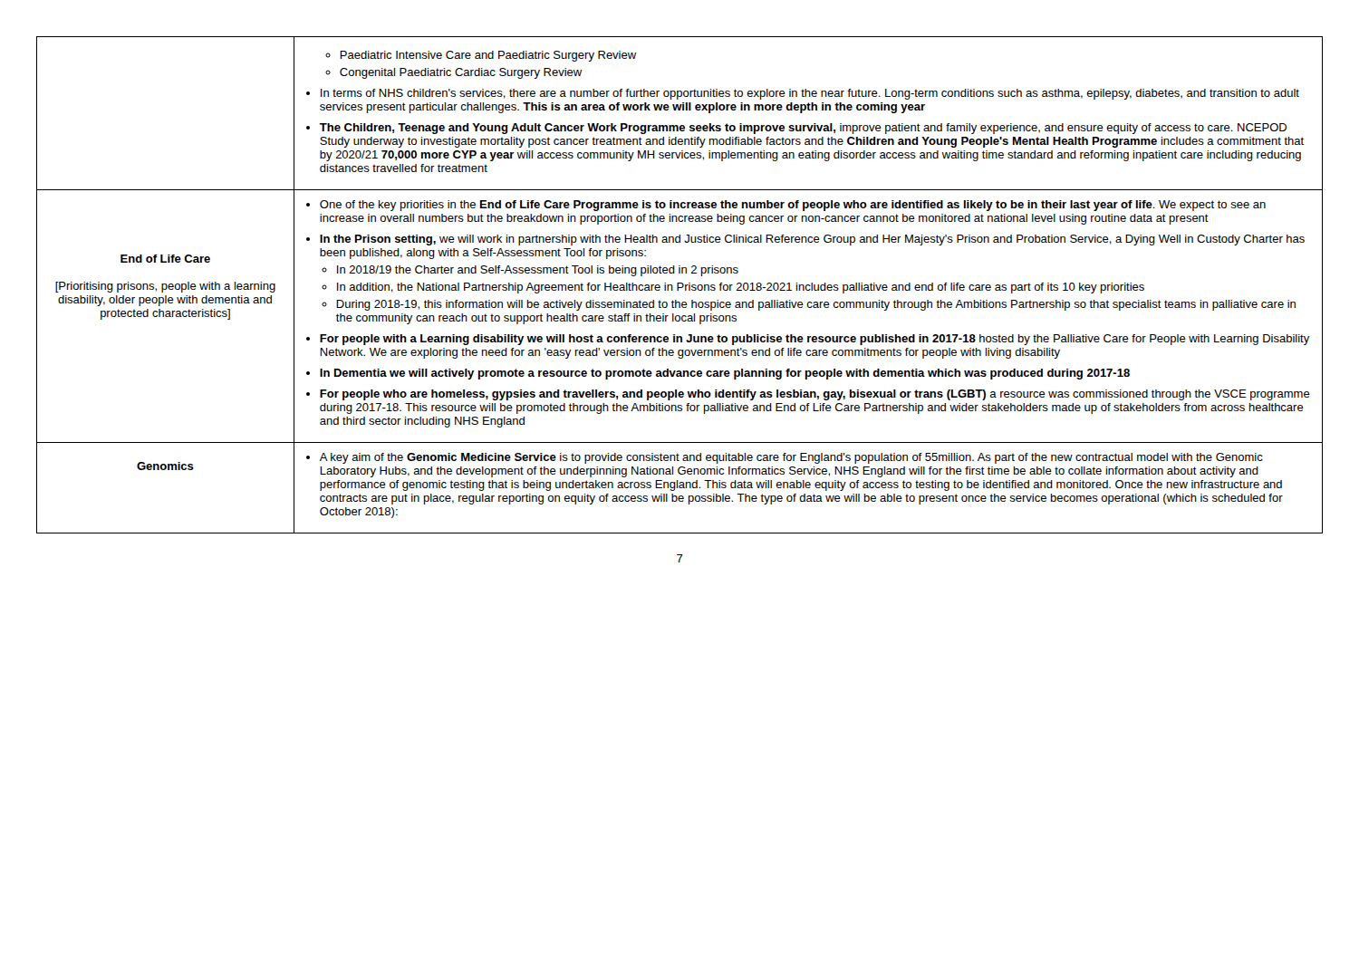| | Paediatric Intensive Care and Paediatric Surgery Review Congenital Paediatric Cardiac Surgery Review In terms of NHS children's services, there are a number of further opportunities to explore in the near future. Long-term conditions such as asthma, epilepsy, diabetes, and transition to adult services present particular challenges. This is an area of work we will explore in more depth in the coming year The Children, Teenage and Young Adult Cancer Work Programme seeks to improve survival, improve patient and family experience, and ensure equity of access to care. NCEPOD Study underway to investigate mortality post cancer treatment and identify modifiable factors and the Children and Young People's Mental Health Programme includes a commitment that by 2020/21 70,000 more CYP a year will access community MH services, implementing an eating disorder access and waiting time standard and reforming inpatient care including reducing distances travelled for treatment |
| End of Life Care [Prioritising prisons, people with a learning disability, older people with dementia and protected characteristics] | One of the key priorities in the End of Life Care Programme is to increase the number of people who are identified as likely to be in their last year of life . We expect to see an increase in overall numbers but the breakdown in proportion of the increase being cancer or non-cancer cannot be monitored at national level using routine data at present In the Prison setting, we will work in partnership with the Health and Justice Clinical Reference Group and Her Majesty's Prison and Probation Service, a Dying Well in Custody Charter has been published, along with a Self-Assessment Tool for prisons: In 2018/19 the Charter and Self-Assessment Tool is being piloted in 2 prisons In addition, the National Partnership Agreement for Healthcare in Prisons for 2018-2021 includes palliative and end of life care as part of its 10 key priorities During 2018-19, this information will be actively disseminated to the hospice and palliative care community through the Ambitions Partnership so that specialist teams in palliative care in the community can reach out to support health care staff in their local prisons For people with a Learning disability we will host a conference in June to publicise the resource published in 2017-18 hosted by the Palliative Care for People with Learning Disability Network. We are exploring the need for an 'easy read' version of the government's end of life care commitments for people with living disability In Dementia we will actively promote a resource to promote advance care planning for people with dementia which was produced during 2017-18 For people who are homeless, gypsies and travellers, and people who identify as lesbian, gay, bisexual or trans (LGBT) a resource was commissioned through the VSCE programme during 2017-18. This resource will be promoted through the Ambitions for palliative and End of Life Care Partnership and wider stakeholders made up of stakeholders from across healthcare and third sector including NHS England |
| Genomics | A key aim of the Genomic Medicine Service is to provide consistent and equitable care for England's population of 55million. As part of the new contractual model with the Genomic Laboratory Hubs, and the development of the underpinning National Genomic Informatics Service, NHS England will for the first time be able to collate information about activity and performance of genomic testing that is being undertaken across England. This data will enable equity of access to testing to be identified and monitored. Once the new infrastructure and contracts are put in place, regular reporting on equity of access will be possible. The type of data we will be able to present once the service becomes operational (which is scheduled for October 2018): |
7